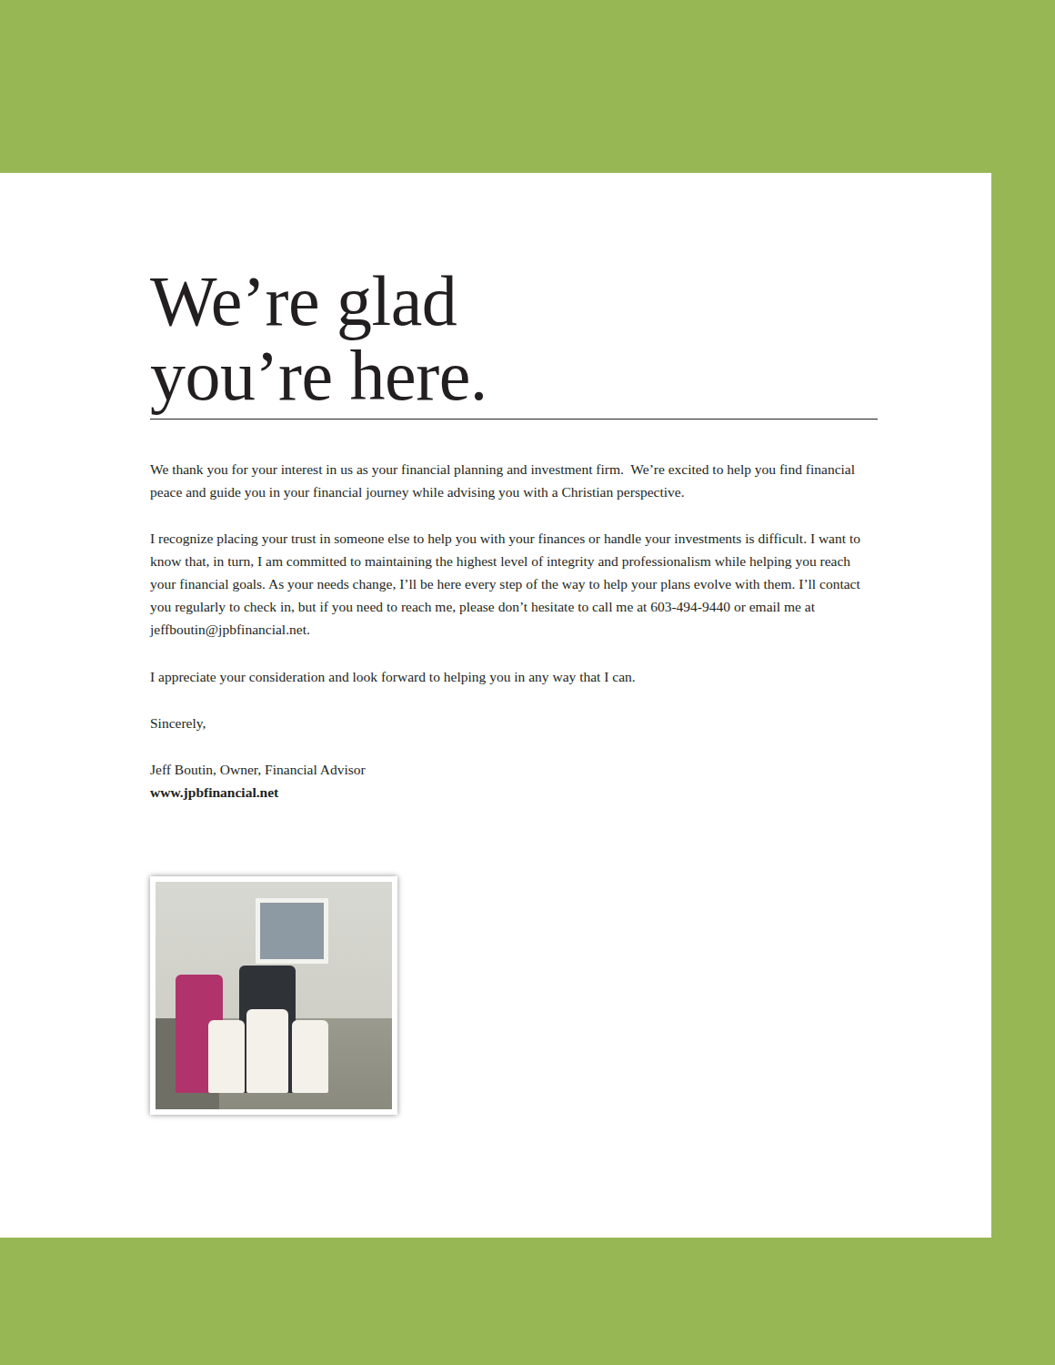We’re glad
you’re here.
We thank you for your interest in us as your financial planning and investment firm. We’re excited to help you find financial peace and guide you in your financial journey while advising you with a Christian perspective.
I recognize placing your trust in someone else to help you with your finances or handle your investments is difficult. I want to know that, in turn, I am committed to maintaining the highest level of integrity and professionalism while helping you reach your financial goals. As your needs change, I’ll be here every step of the way to help your plans evolve with them. I’ll contact you regularly to check in, but if you need to reach me, please don’t hesitate to call me at 603-494-9440 or email me at jeffboutin@jpbfinancial.net.
I appreciate your consideration and look forward to helping you in any way that I can.
Sincerely,
Jeff Boutin, Owner, Financial Advisor
www.jpbfinancial.net